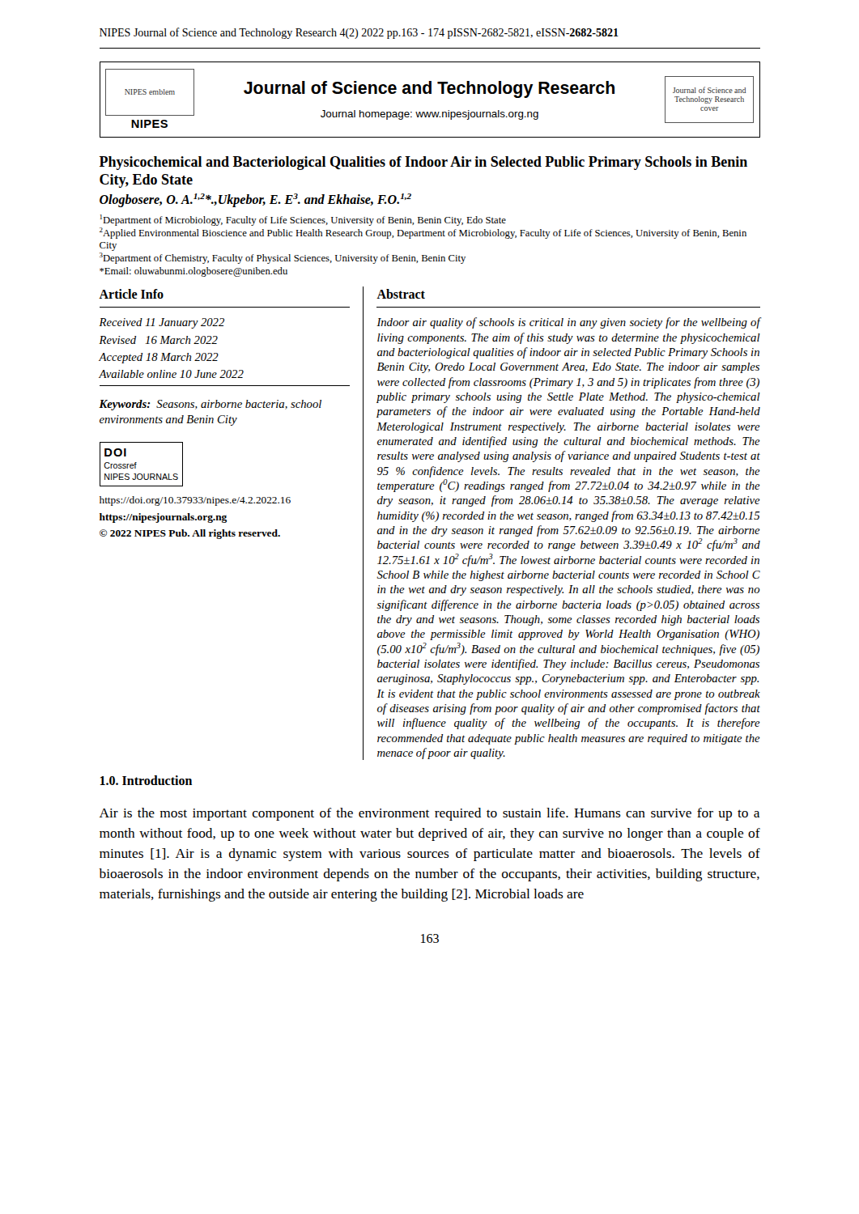NIPES Journal of Science and Technology Research 4(2) 2022 pp.163 - 174 pISSN-2682-5821, eISSN-2682-5821
NIPES emblem
NIPES
Journal of Science and Technology Research
Journal homepage: www.nipesjournals.org.ng
Journal of Science and Technology Research cover
Physicochemical and Bacteriological Qualities of Indoor Air in Selected Public Primary Schools in Benin City, Edo State
Ologbosere, O. A.1,2*.,Ukpebor, E. E3. and Ekhaise, F.O.1,2
1Department of Microbiology, Faculty of Life Sciences, University of Benin, Benin City, Edo State
2Applied Environmental Bioscience and Public Health Research Group, Department of Microbiology, Faculty of Life of Sciences, University of Benin, Benin City
3Department of Chemistry, Faculty of Physical Sciences, University of Benin, Benin City
*Email: oluwabunmi.ologbosere@uniben.edu
| Article Info Received 11 January 2022 Revised 16 March 2022 Accepted 18 March 2022 Available online 10 June 2022 Keywords: Seasons, airborne bacteria, school environments and Benin City DOI Crossref NIPES JOURNALS https://doi.org/10.37933/nipes.e/4.2.2022.16 https://nipesjournals.org.ng © 2022 NIPES Pub. All rights reserved. | Abstract Indoor air quality of schools is critical in any given society for the wellbeing of living components. The aim of this study was to determine the physicochemical and bacteriological qualities of indoor air in selected Public Primary Schools in Benin City, Oredo Local Government Area, Edo State. The indoor air samples were collected from classrooms (Primary 1, 3 and 5) in triplicates from three (3) public primary schools using the Settle Plate Method. The physico-chemical parameters of the indoor air were evaluated using the Portable Hand-held Meterological Instrument respectively. The airborne bacterial isolates were enumerated and identified using the cultural and biochemical methods. The results were analysed using analysis of variance and unpaired Students t-test at 95 % confidence levels. The results revealed that in the wet season, the temperature ( 0 C) readings ranged from 27.72±0.04 to 34.2±0.97 while in the dry season, it ranged from 28.06±0.14 to 35.38±0.58. The average relative humidity (%) recorded in the wet season, ranged from 63.34±0.13 to 87.42±0.15 and in the dry season it ranged from 57.62±0.09 to 92.56±0.19. The airborne bacterial counts were recorded to range between 3.39±0.49 x 10 2 cfu/m 3 and 12.75±1.61 x 10 2 cfu/m 3 . The lowest airborne bacterial counts were recorded in School B while the highest airborne bacterial counts were recorded in School C in the wet and dry season respectively. In all the schools studied, there was no significant difference in the airborne bacteria loads (p>0.05) obtained across the dry and wet seasons. Though, some classes recorded high bacterial loads above the permissible limit approved by World Health Organisation (WHO) (5.00 x10 2 cfu/m 3 ). Based on the cultural and biochemical techniques, five (05) bacterial isolates were identified. They include: Bacillus cereus, Pseudomonas aeruginosa, Staphylococcus spp., Corynebacterium spp. and Enterobacter spp. It is evident that the public school environments assessed are prone to outbreak of diseases arising from poor quality of air and other compromised factors that will influence quality of the wellbeing of the occupants. It is therefore recommended that adequate public health measures are required to mitigate the menace of poor air quality. |
1.0. Introduction
Air is the most important component of the environment required to sustain life. Humans can survive for up to a month without food, up to one week without water but deprived of air, they can survive no longer than a couple of minutes [1]. Air is a dynamic system with various sources of particulate matter and bioaerosols. The levels of bioaerosols in the indoor environment depends on the number of the occupants, their activities, building structure, materials, furnishings and the outside air entering the building [2]. Microbial loads are
163